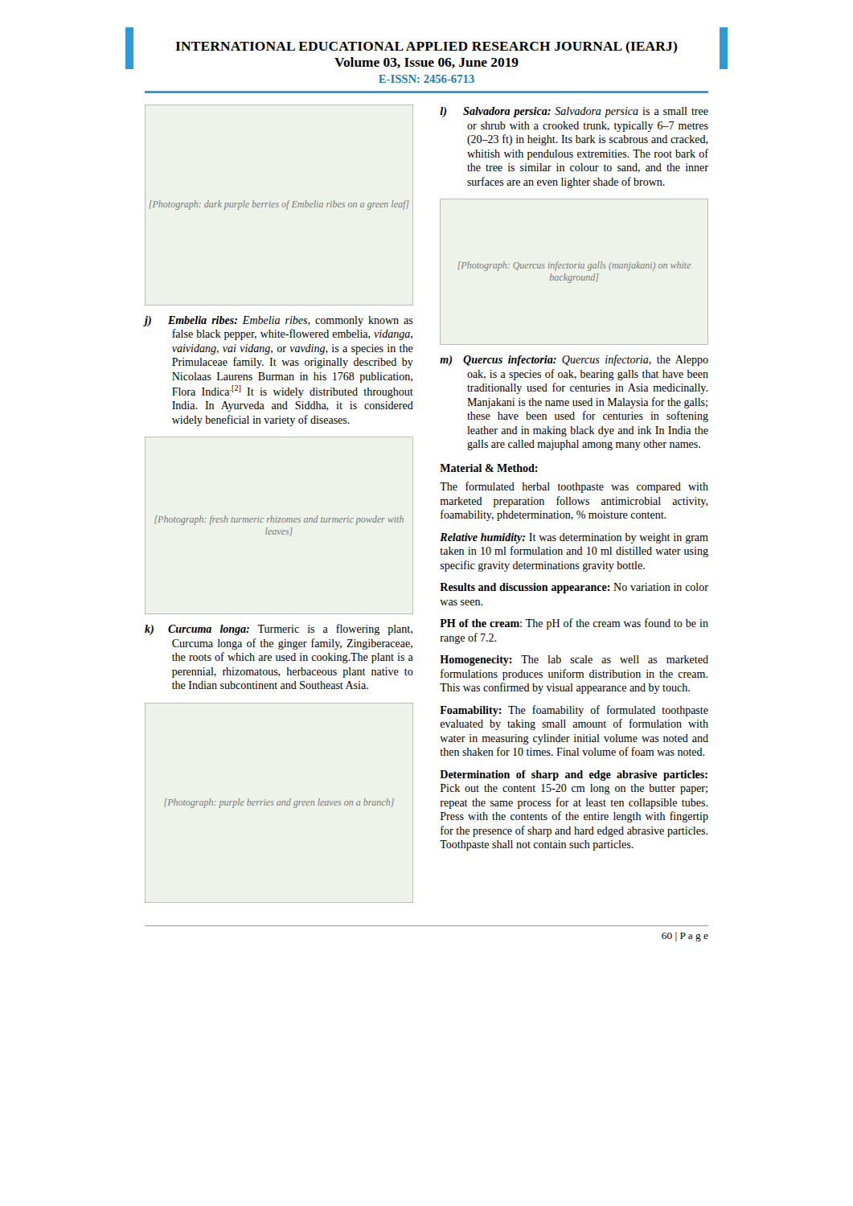INTERNATIONAL EDUCATIONAL APPLIED RESEARCH JOURNAL (IEARJ)
Volume 03, Issue 06, June 2019
E-ISSN: 2456-6713
[Photograph: dark purple berries of Embelia ribes on a green leaf]
j) Embelia ribes: Embelia ribes, commonly known as false black pepper, white-flowered embelia, vidanga, vaividang, vai vidang, or vavding, is a species in the Primulaceae family. It was originally described by Nicolaas Laurens Burman in his 1768 publication, Flora Indica.[2] It is widely distributed throughout India. In Ayurveda and Siddha, it is considered widely beneficial in variety of diseases.
[Photograph: fresh turmeric rhizomes and turmeric powder with leaves]
k) Curcuma longa: Turmeric is a flowering plant, Curcuma longa of the ginger family, Zingiberaceae, the roots of which are used in cooking.The plant is a perennial, rhizomatous, herbaceous plant native to the Indian subcontinent and Southeast Asia.
[Photograph: purple berries and green leaves on a branch]
l) Salvadora persica: Salvadora persica is a small tree or shrub with a crooked trunk, typically 6–7 metres (20–23 ft) in height. Its bark is scabrous and cracked, whitish with pendulous extremities. The root bark of the tree is similar in colour to sand, and the inner surfaces are an even lighter shade of brown.
[Photograph: Quercus infectoria galls (manjakani) on white background]
m) Quercus infectoria: Quercus infectoria, the Aleppo oak, is a species of oak, bearing galls that have been traditionally used for centuries in Asia medicinally. Manjakani is the name used in Malaysia for the galls; these have been used for centuries in softening leather and in making black dye and ink In India the galls are called majuphal among many other names.
Material & Method:
The formulated herbal toothpaste was compared with marketed preparation follows antimicrobial activity, foamability, phdetermination, % moisture content.
Relative humidity: It was determination by weight in gram taken in 10 ml formulation and 10 ml distilled water using specific gravity determinations gravity bottle.
Results and discussion appearance: No variation in color was seen.
PH of the cream: The pH of the cream was found to be in range of 7.2.
Homogenecity: The lab scale as well as marketed formulations produces uniform distribution in the cream. This was confirmed by visual appearance and by touch.
Foamability: The foamability of formulated toothpaste evaluated by taking small amount of formulation with water in measuring cylinder initial volume was noted and then shaken for 10 times. Final volume of foam was noted.
Determination of sharp and edge abrasive particles: Pick out the content 15-20 cm long on the butter paper; repeat the same process for at least ten collapsible tubes. Press with the contents of the entire length with fingertip for the presence of sharp and hard edged abrasive particles. Toothpaste shall not contain such particles.
60 | P a g e